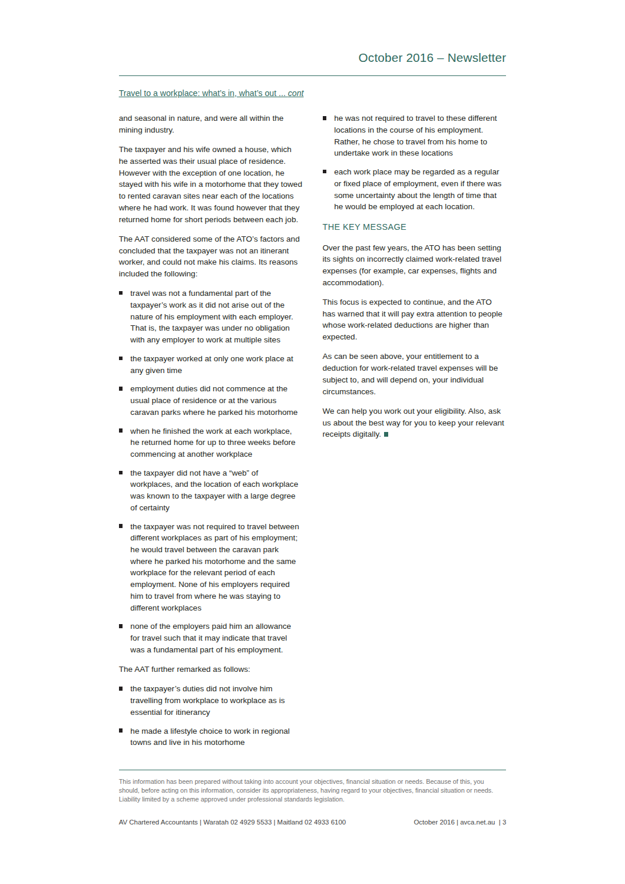October 2016 – Newsletter
Travel to a workplace: what’s in, what’s out ... cont
and seasonal in nature, and were all within the mining industry.
The taxpayer and his wife owned a house, which he asserted was their usual place of residence. However with the exception of one location, he stayed with his wife in a motorhome that they towed to rented caravan sites near each of the locations where he had work. It was found however that they returned home for short periods between each job.
The AAT considered some of the ATO’s factors and concluded that the taxpayer was not an itinerant worker, and could not make his claims. Its reasons included the following:
travel was not a fundamental part of the taxpayer’s work as it did not arise out of the nature of his employment with each employer. That is, the taxpayer was under no obligation with any employer to work at multiple sites
the taxpayer worked at only one work place at any given time
employment duties did not commence at the usual place of residence or at the various caravan parks where he parked his motorhome
when he finished the work at each workplace, he returned home for up to three weeks before commencing at another workplace
the taxpayer did not have a “web” of workplaces, and the location of each workplace was known to the taxpayer with a large degree of certainty
the taxpayer was not required to travel between different workplaces as part of his employment; he would travel between the caravan park where he parked his motorhome and the same workplace for the relevant period of each employment. None of his employers required him to travel from where he was staying to different workplaces
none of the employers paid him an allowance for travel such that it may indicate that travel was a fundamental part of his employment.
The AAT further remarked as follows:
the taxpayer’s duties did not involve him travelling from workplace to workplace as is essential for itinerancy
he made a lifestyle choice to work in regional towns and live in his motorhome
he was not required to travel to these different locations in the course of his employment. Rather, he chose to travel from his home to undertake work in these locations
each work place may be regarded as a regular or fixed place of employment, even if there was some uncertainty about the length of time that he would be employed at each location.
THE KEY MESSAGE
Over the past few years, the ATO has been setting its sights on incorrectly claimed work-related travel expenses (for example, car expenses, flights and accommodation).
This focus is expected to continue, and the ATO has warned that it will pay extra attention to people whose work-related deductions are higher than expected.
As can be seen above, your entitlement to a deduction for work-related travel expenses will be subject to, and will depend on, your individual circumstances.
We can help you work out your eligibility. Also, ask us about the best way for you to keep your relevant receipts digitally.
This information has been prepared without taking into account your objectives, financial situation or needs. Because of this, you should, before acting on this information, consider its appropriateness, having regard to your objectives, financial situation or needs. Liability limited by a scheme approved under professional standards legislation.
AV Chartered Accountants | Waratah 02 4929 5533 | Maitland 02 4933 6100
October 2016 | avca.net.au | 3